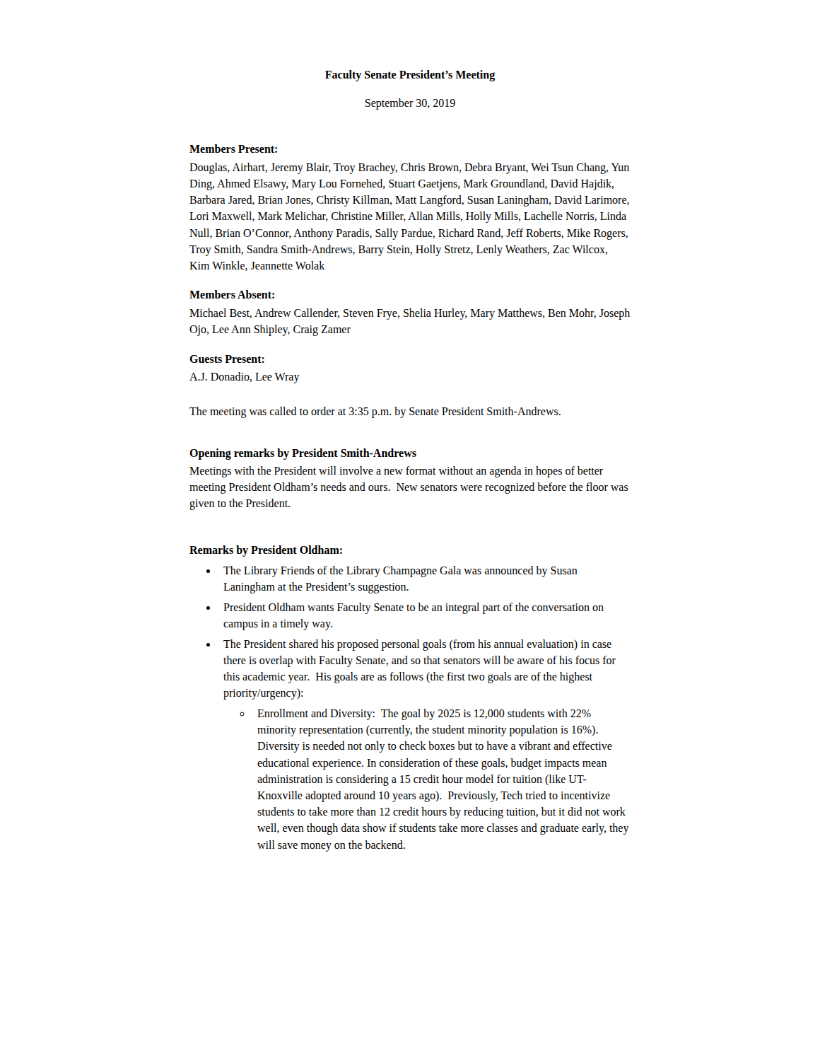Faculty Senate President’s Meeting
September 30, 2019
Members Present:
Douglas, Airhart, Jeremy Blair, Troy Brachey, Chris Brown, Debra Bryant, Wei Tsun Chang, Yun Ding, Ahmed Elsawy, Mary Lou Fornehed, Stuart Gaetjens, Mark Groundland, David Hajdik, Barbara Jared, Brian Jones, Christy Killman, Matt Langford, Susan Laningham, David Larimore, Lori Maxwell, Mark Melichar, Christine Miller, Allan Mills, Holly Mills, Lachelle Norris, Linda Null, Brian O’Connor, Anthony Paradis, Sally Pardue, Richard Rand, Jeff Roberts, Mike Rogers, Troy Smith, Sandra Smith-Andrews, Barry Stein, Holly Stretz, Lenly Weathers, Zac Wilcox, Kim Winkle, Jeannette Wolak
Members Absent:
Michael Best, Andrew Callender, Steven Frye, Shelia Hurley, Mary Matthews, Ben Mohr, Joseph Ojo, Lee Ann Shipley, Craig Zamer
Guests Present:
A.J. Donadio, Lee Wray
The meeting was called to order at 3:35 p.m. by Senate President Smith-Andrews.
Opening remarks by President Smith-Andrews
Meetings with the President will involve a new format without an agenda in hopes of better meeting President Oldham’s needs and ours. New senators were recognized before the floor was given to the President.
Remarks by President Oldham:
The Library Friends of the Library Champagne Gala was announced by Susan Laningham at the President’s suggestion.
President Oldham wants Faculty Senate to be an integral part of the conversation on campus in a timely way.
The President shared his proposed personal goals (from his annual evaluation) in case there is overlap with Faculty Senate, and so that senators will be aware of his focus for this academic year. His goals are as follows (the first two goals are of the highest priority/urgency):
Enrollment and Diversity: The goal by 2025 is 12,000 students with 22% minority representation (currently, the student minority population is 16%). Diversity is needed not only to check boxes but to have a vibrant and effective educational experience. In consideration of these goals, budget impacts mean administration is considering a 15 credit hour model for tuition (like UT-Knoxville adopted around 10 years ago). Previously, Tech tried to incentivize students to take more than 12 credit hours by reducing tuition, but it did not work well, even though data show if students take more classes and graduate early, they will save money on the backend.